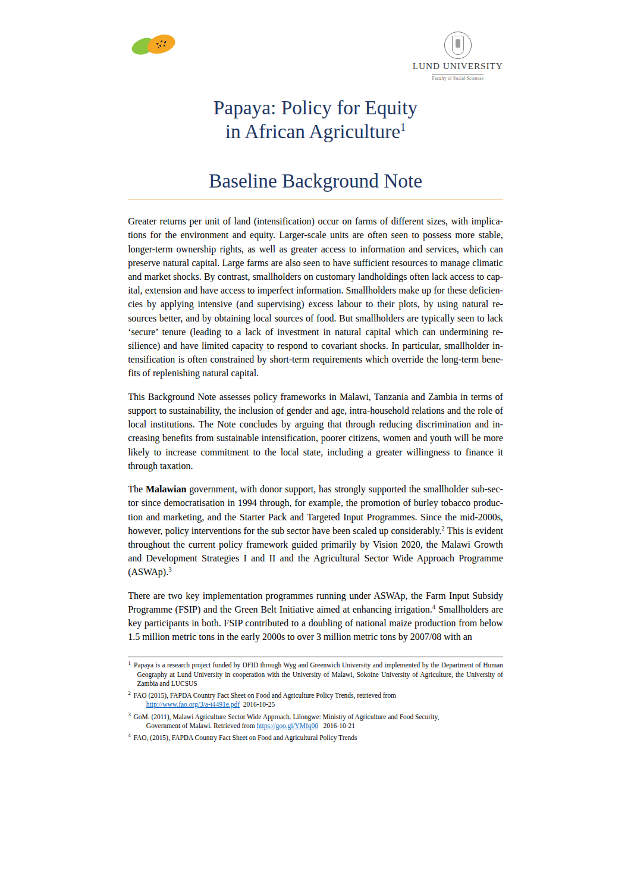LUND UNIVERSITY
Faculty of Social Sciences
Papaya: Policy for Equity
in African Agriculture1
Baseline Background Note
Greater returns per unit of land (intensification) occur on farms of different sizes, with implications for the environment and equity. Larger-scale units are often seen to possess more stable, longer-term ownership rights, as well as greater access to information and services, which can preserve natural capital. Large farms are also seen to have sufficient resources to manage climatic and market shocks. By contrast, smallholders on customary landholdings often lack access to capital, extension and have access to imperfect information. Smallholders make up for these deficiencies by applying intensive (and supervising) excess labour to their plots, by using natural resources better, and by obtaining local sources of food. But smallholders are typically seen to lack ‘secure’ tenure (leading to a lack of investment in natural capital which can undermining resilience) and have limited capacity to respond to covariant shocks. In particular, smallholder intensification is often constrained by short-term requirements which override the long-term benefits of replenishing natural capital.
This Background Note assesses policy frameworks in Malawi, Tanzania and Zambia in terms of support to sustainability, the inclusion of gender and age, intra-household relations and the role of local institutions. The Note concludes by arguing that through reducing discrimination and increasing benefits from sustainable intensification, poorer citizens, women and youth will be more likely to increase commitment to the local state, including a greater willingness to finance it through taxation.
The Malawian government, with donor support, has strongly supported the smallholder sub-sector since democratisation in 1994 through, for example, the promotion of burley tobacco production and marketing, and the Starter Pack and Targeted Input Programmes. Since the mid-2000s, however, policy interventions for the sub sector have been scaled up considerably.2 This is evident throughout the current policy framework guided primarily by Vision 2020, the Malawi Growth and Development Strategies I and II and the Agricultural Sector Wide Approach Programme (ASWAp).3
There are two key implementation programmes running under ASWAp, the Farm Input Subsidy Programme (FSIP) and the Green Belt Initiative aimed at enhancing irrigation.4 Smallholders are key participants in both. FSIP contributed to a doubling of national maize production from below 1.5 million metric tons in the early 2000s to over 3 million metric tons by 2007/08 with an
1 Papaya is a research project funded by DFID through Wyg and Greenwich University and implemented by the Department of Human Geography at Lund University in cooperation with the University of Malawi, Sokoine University of Agriculture, the University of Zambia and LUCSUS
2 FAO (2015), FAPDA Country Fact Sheet on Food and Agriculture Policy Trends, retrieved from http://www.fao.org/3/a-i4491e.pdf 2016-10-25
3 GoM. (2011), Malawi Agriculture Sector Wide Approach. Lilongwe: Ministry of Agriculture and Food Security, Government of Malawi. Retrieved from https://goo.gl/YMfq00 2016-10-21
4 FAO, (2015), FAPDA Country Fact Sheet on Food and Agricultural Policy Trends